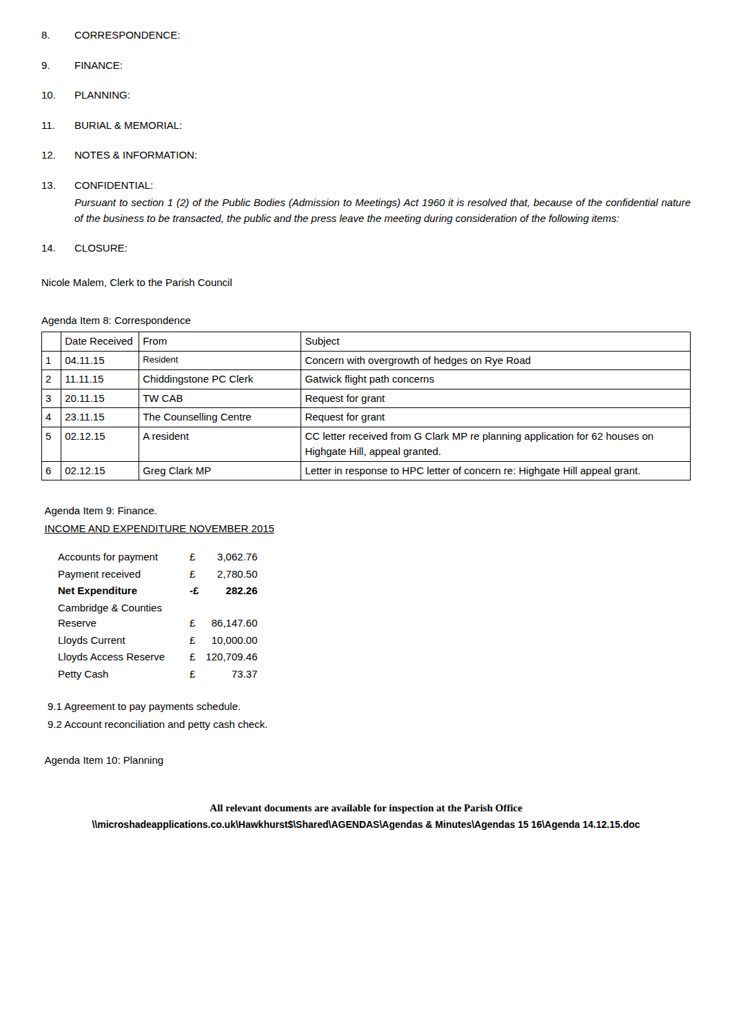8. CORRESPONDENCE:
9. FINANCE:
10. PLANNING:
11. BURIAL & MEMORIAL:
12. NOTES & INFORMATION:
13. CONFIDENTIAL:
Pursuant to section 1 (2) of the Public Bodies (Admission to Meetings) Act 1960 it is resolved that, because of the confidential nature of the business to be transacted, the public and the press leave the meeting during consideration of the following items:
14. CLOSURE:
Nicole Malem, Clerk to the Parish Council
Agenda Item 8: Correspondence
| | Date Received | From | Subject |
| --- | --- | --- | --- |
| 1 | 04.11.15 | Resident | Concern with overgrowth of hedges on Rye Road |
| 2 | 11.11.15 | Chiddingstone PC Clerk | Gatwick flight path concerns |
| 3 | 20.11.15 | TW CAB | Request for grant |
| 4 | 23.11.15 | The Counselling Centre | Request for grant |
| 5 | 02.12.15 | A resident | CC letter received from G Clark MP re planning application for 62 houses on Highgate Hill, appeal granted. |
| 6 | 02.12.15 | Greg Clark MP | Letter in response to HPC letter of concern re: Highgate Hill appeal grant. |
Agenda Item 9: Finance.
INCOME AND EXPENDITURE NOVEMBER 2015
| Accounts for payment | £ | 3,062.76 |
| Payment received | £ | 2,780.50 |
| Net Expenditure | -£ | 282.26 |
| Cambridge & Counties Reserve | £ | 86,147.60 |
| Lloyds Current | £ | 10,000.00 |
| Lloyds Access Reserve | £ | 120,709.46 |
| Petty Cash | £ | 73.37 |
9.1 Agreement to pay payments schedule.
9.2 Account reconciliation and petty cash check.
Agenda Item 10: Planning
All relevant documents are available for inspection at the Parish Office
\\microshadeapplications.co.uk\Hawkhurst$\Shared\AGENDAS\Agendas & Minutes\Agendas 15 16\Agenda 14.12.15.doc